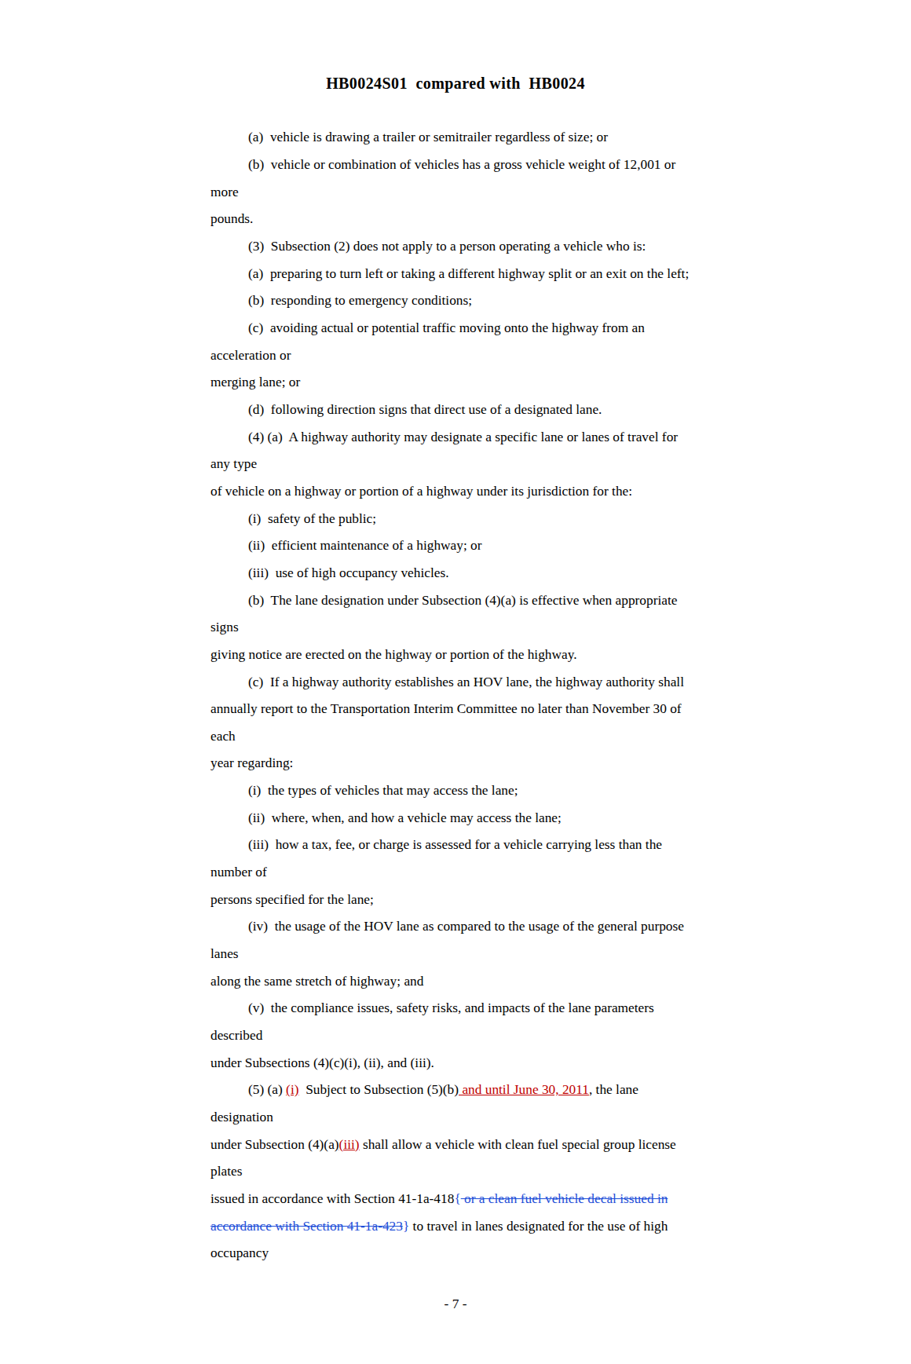HB0024S01 compared with HB0024
(a) vehicle is drawing a trailer or semitrailer regardless of size; or
(b) vehicle or combination of vehicles has a gross vehicle weight of 12,001 or more
pounds.
(3) Subsection (2) does not apply to a person operating a vehicle who is:
(a) preparing to turn left or taking a different highway split or an exit on the left;
(b) responding to emergency conditions;
(c) avoiding actual or potential traffic moving onto the highway from an acceleration or
merging lane; or
(d) following direction signs that direct use of a designated lane.
(4) (a) A highway authority may designate a specific lane or lanes of travel for any type
of vehicle on a highway or portion of a highway under its jurisdiction for the:
(i) safety of the public;
(ii) efficient maintenance of a highway; or
(iii) use of high occupancy vehicles.
(b) The lane designation under Subsection (4)(a) is effective when appropriate signs
giving notice are erected on the highway or portion of the highway.
(c) If a highway authority establishes an HOV lane, the highway authority shall
annually report to the Transportation Interim Committee no later than November 30 of each
year regarding:
(i) the types of vehicles that may access the lane;
(ii) where, when, and how a vehicle may access the lane;
(iii) how a tax, fee, or charge is assessed for a vehicle carrying less than the number of
persons specified for the lane;
(iv) the usage of the HOV lane as compared to the usage of the general purpose lanes
along the same stretch of highway; and
(v) the compliance issues, safety risks, and impacts of the lane parameters described
under Subsections (4)(c)(i), (ii), and (iii).
(5) (a) (i) Subject to Subsection (5)(b) and until June 30, 2011, the lane designation
under Subsection (4)(a)(iii) shall allow a vehicle with clean fuel special group license plates
issued in accordance with Section 41-1a-418{ or a clean fuel vehicle decal issued in
accordance with Section 41-1a-423} to travel in lanes designated for the use of high occupancy
- 7 -